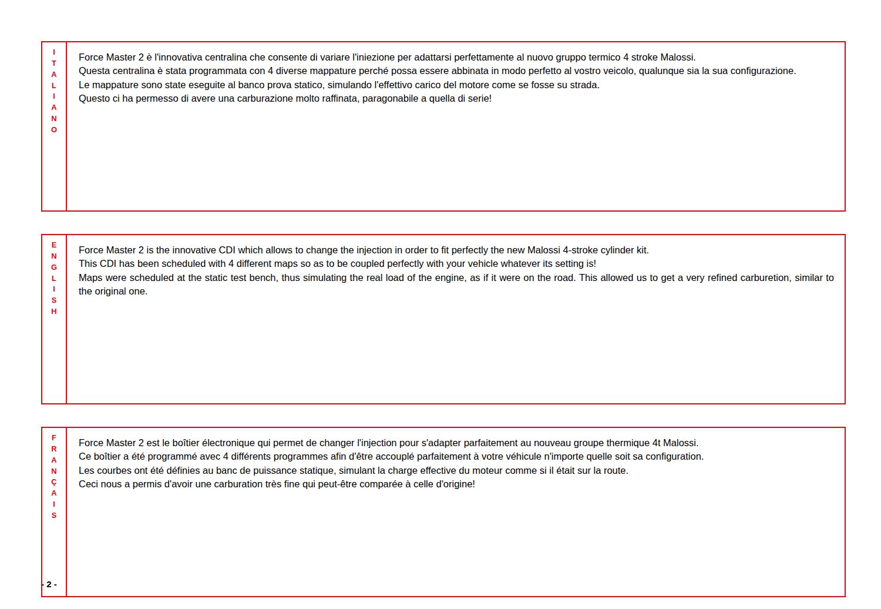I
T
A
L
I
A
N
O
Force Master 2 è l'innovativa centralina che consente di variare l'iniezione per adattarsi perfettamente al nuovo gruppo termico 4 stroke Malossi.
Questa centralina è stata programmata con 4 diverse mappature perché possa essere abbinata in modo perfetto al vostro veicolo, qualunque sia la sua configurazione.
Le mappature sono state eseguite al banco prova statico, simulando l'effettivo carico del motore come se fosse su strada.
Questo ci ha permesso di avere una carburazione molto raffinata, paragonabile a quella di serie!
E
N
G
L
I
S
H
Force Master 2 is the innovative CDI which allows to change the injection in order to fit perfectly the new Malossi 4-stroke cylinder kit.
This CDI has been scheduled with 4 different maps so as to be coupled perfectly with your vehicle whatever its setting is!
Maps were scheduled at the static test bench, thus simulating the real load of the engine, as if it were on the road. This allowed us to get a very refined carburetion, similar to the original one.
F
R
A
N
Ç
A
I
S
Force Master 2 est le boîtier électronique qui permet de changer l'injection pour s'adapter parfaitement au nouveau groupe thermique 4t Malossi.
Ce boîtier a été programmé avec 4 différents programmes afin d'être accouplé parfaitement à votre véhicule n'importe quelle soit sa configuration.
Les courbes ont été définies au banc de puissance statique, simulant la charge effective du moteur comme si il était sur la route.
Ceci nous a permis d'avoir une carburation très fine qui peut-être comparée à celle d'origine!
- 2 -